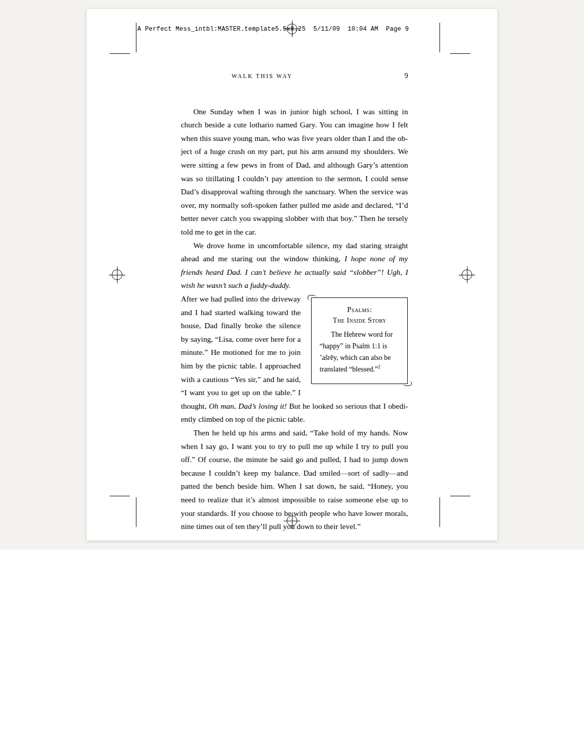A Perfect Mess_intbl:MASTER.template5.5x8.25 5/11/09 10:04 AM Page 9
Walk This Way 9
One Sunday when I was in junior high school, I was sitting in church beside a cute lothario named Gary. You can imagine how I felt when this suave young man, who was five years older than I and the object of a huge crush on my part, put his arm around my shoulders. We were sitting a few pews in front of Dad, and although Gary’s attention was so titillating I couldn’t pay attention to the sermon, I could sense Dad’s disapproval wafting through the sanctuary. When the service was over, my normally soft-spoken father pulled me aside and declared, “I’d better never catch you swapping slobber with that boy.” Then he tersely told me to get in the car.
We drove home in uncomfortable silence, my dad staring straight ahead and me staring out the window thinking, I hope none of my friends heard Dad. I can’t believe he actually said “slobber”! Ugh, I wish he wasn’t such a fuddy-duddy.
Psalms: The Inside Story
The Hebrew word for “happy” in Psalm 1:1 is ’ašrēy, which can also be translated “blessed.”2
After we had pulled into the driveway and I had started walking toward the house, Dad finally broke the silence by saying, “Lisa, come over here for a minute.” He motioned for me to join him by the picnic table. I approached with a cautious “Yes sir,” and he said, “I want you to get up on the table.” I thought, Oh man, Dad’s losing it! But he looked so serious that I obediently climbed on top of the picnic table.
Then he held up his arms and said, “Take hold of my hands. Now when I say go, I want you to try to pull me up while I try to pull you off.” Of course, the minute he said go and pulled, I had to jump down because I couldn’t keep my balance. Dad smiled—sort of sadly—and patted the bench beside him. When I sat down, he said, “Honey, you need to realize that it’s almost impossible to raise someone else up to your standards. If you choose to be with people who have lower morals, nine times out of ten they’ll pull you down to their level.”